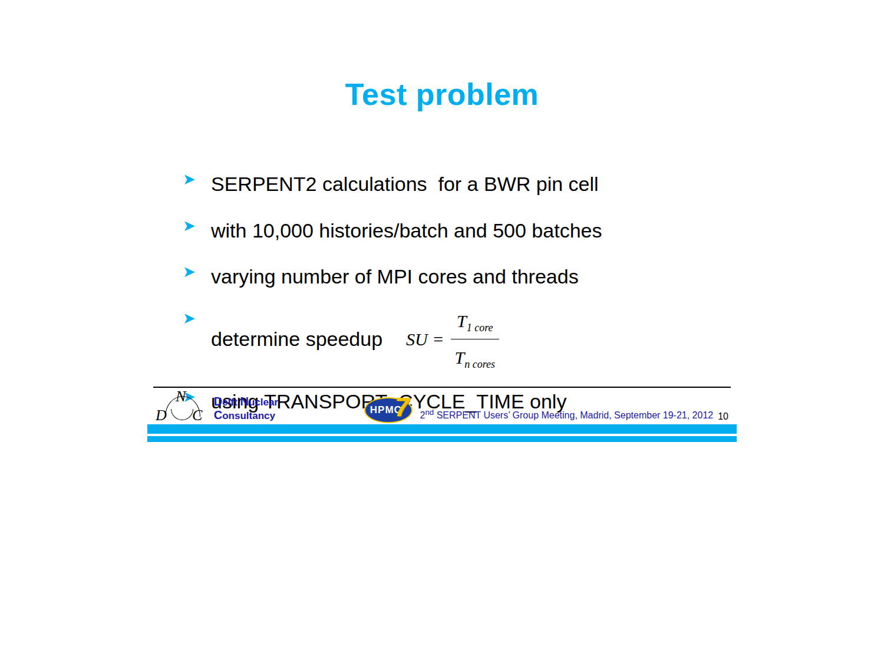Test problem
SERPENT2 calculations for a BWR pin cell
with 10,000 histories/batch and 500 batches
varying number of MPI cores and threads
determine speedup SU = T1 core Tn cores
using TRANSPORT_CYCLE_TIME only
N D C
Delft Nuclear Consultancy
HPMC
7
2nd SERPENT Users’ Group Meeting, Madrid, September 19-21, 2012
10